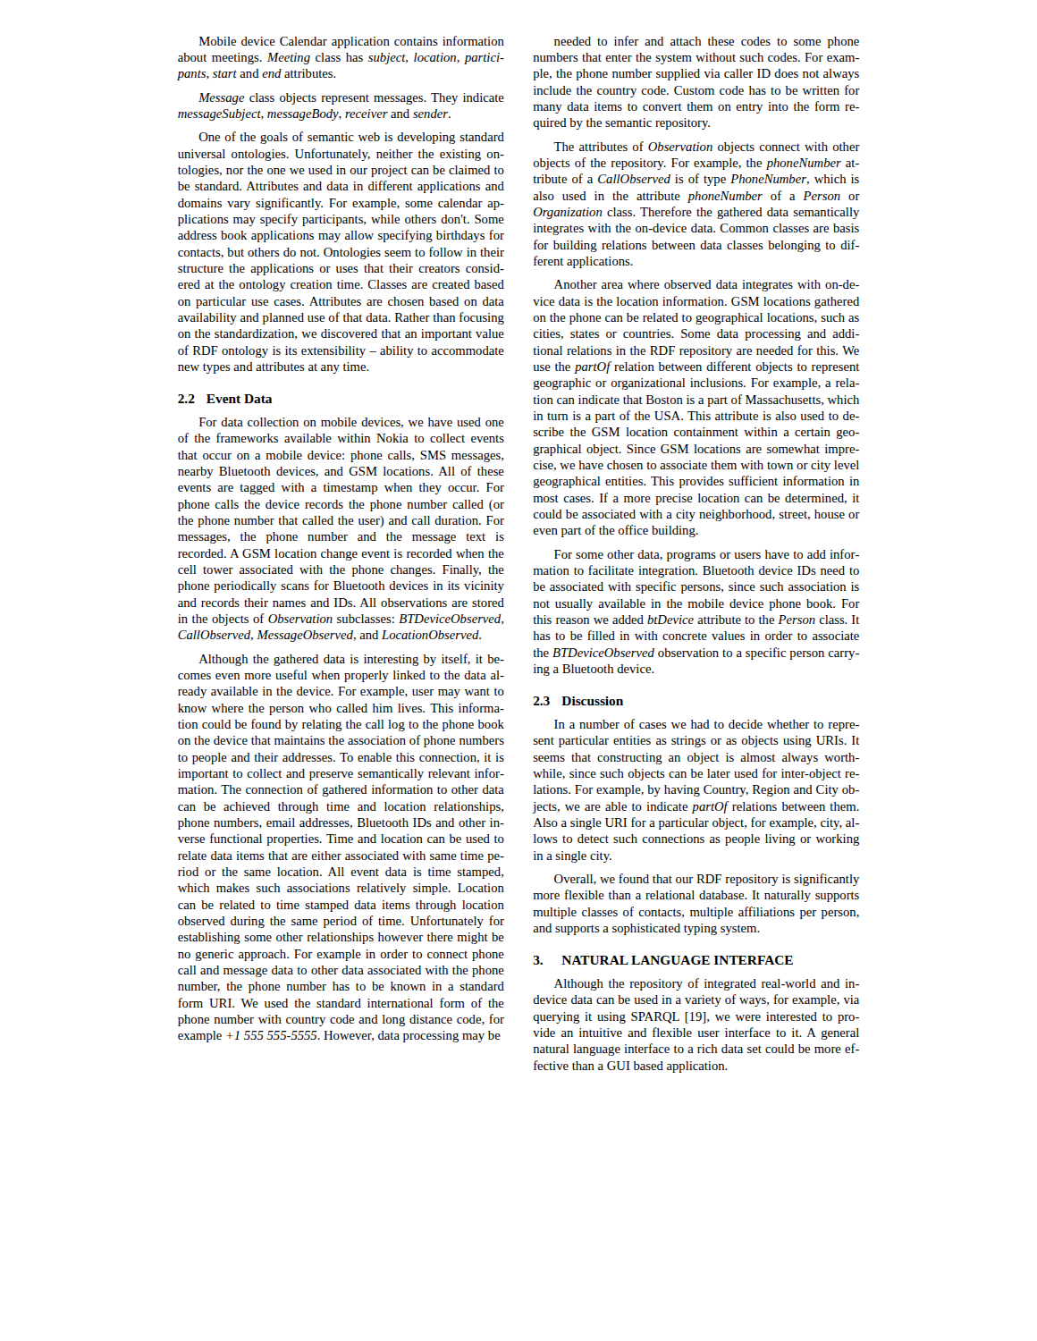Mobile device Calendar application contains information about meetings. Meeting class has subject, location, participants, start and end attributes.
Message class objects represent messages. They indicate messageSubject, messageBody, receiver and sender.
One of the goals of semantic web is developing standard universal ontologies. Unfortunately, neither the existing ontologies, nor the one we used in our project can be claimed to be standard. Attributes and data in different applications and domains vary significantly. For example, some calendar applications may specify participants, while others don't. Some address book applications may allow specifying birthdays for contacts, but others do not. Ontologies seem to follow in their structure the applications or uses that their creators considered at the ontology creation time. Classes are created based on particular use cases. Attributes are chosen based on data availability and planned use of that data. Rather than focusing on the standardization, we discovered that an important value of RDF ontology is its extensibility – ability to accommodate new types and attributes at any time.
2.2 Event Data
For data collection on mobile devices, we have used one of the frameworks available within Nokia to collect events that occur on a mobile device: phone calls, SMS messages, nearby Bluetooth devices, and GSM locations. All of these events are tagged with a timestamp when they occur. For phone calls the device records the phone number called (or the phone number that called the user) and call duration. For messages, the phone number and the message text is recorded. A GSM location change event is recorded when the cell tower associated with the phone changes. Finally, the phone periodically scans for Bluetooth devices in its vicinity and records their names and IDs. All observations are stored in the objects of Observation subclasses: BTDeviceObserved, CallObserved, MessageObserved, and LocationObserved.
Although the gathered data is interesting by itself, it becomes even more useful when properly linked to the data already available in the device. For example, user may want to know where the person who called him lives. This information could be found by relating the call log to the phone book on the device that maintains the association of phone numbers to people and their addresses. To enable this connection, it is important to collect and preserve semantically relevant information. The connection of gathered information to other data can be achieved through time and location relationships, phone numbers, email addresses, Bluetooth IDs and other inverse functional properties. Time and location can be used to relate data items that are either associated with same time period or the same location. All event data is time stamped, which makes such associations relatively simple. Location can be related to time stamped data items through location observed during the same period of time. Unfortunately for establishing some other relationships however there might be no generic approach. For example in order to connect phone call and message data to other data associated with the phone number, the phone number has to be known in a standard form URI. We used the standard international form of the phone number with country code and long distance code, for example +1 555 555-5555. However, data processing may be
needed to infer and attach these codes to some phone numbers that enter the system without such codes. For example, the phone number supplied via caller ID does not always include the country code. Custom code has to be written for many data items to convert them on entry into the form required by the semantic repository.
The attributes of Observation objects connect with other objects of the repository. For example, the phoneNumber attribute of a CallObserved is of type PhoneNumber, which is also used in the attribute phoneNumber of a Person or Organization class. Therefore the gathered data semantically integrates with the on-device data. Common classes are basis for building relations between data classes belonging to different applications.
Another area where observed data integrates with on-device data is the location information. GSM locations gathered on the phone can be related to geographical locations, such as cities, states or countries. Some data processing and additional relations in the RDF repository are needed for this. We use the partOf relation between different objects to represent geographic or organizational inclusions. For example, a relation can indicate that Boston is a part of Massachusetts, which in turn is a part of the USA. This attribute is also used to describe the GSM location containment within a certain geographical object. Since GSM locations are somewhat imprecise, we have chosen to associate them with town or city level geographical entities. This provides sufficient information in most cases. If a more precise location can be determined, it could be associated with a city neighborhood, street, house or even part of the office building.
For some other data, programs or users have to add information to facilitate integration. Bluetooth device IDs need to be associated with specific persons, since such association is not usually available in the mobile device phone book. For this reason we added btDevice attribute to the Person class. It has to be filled in with concrete values in order to associate the BTDeviceObserved observation to a specific person carrying a Bluetooth device.
2.3 Discussion
In a number of cases we had to decide whether to represent particular entities as strings or as objects using URIs. It seems that constructing an object is almost always worthwhile, since such objects can be later used for inter-object relations. For example, by having Country, Region and City objects, we are able to indicate partOf relations between them. Also a single URI for a particular object, for example, city, allows to detect such connections as people living or working in a single city.
Overall, we found that our RDF repository is significantly more flexible than a relational database. It naturally supports multiple classes of contacts, multiple affiliations per person, and supports a sophisticated typing system.
3. NATURAL LANGUAGE INTERFACE
Although the repository of integrated real-world and in-device data can be used in a variety of ways, for example, via querying it using SPARQL [19], we were interested to provide an intuitive and flexible user interface to it. A general natural language interface to a rich data set could be more effective than a GUI based application.